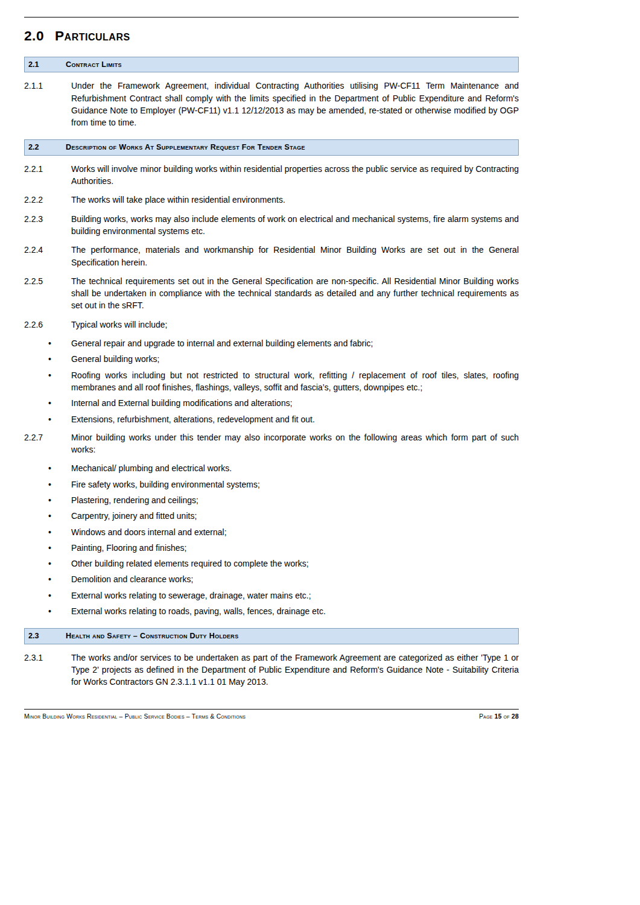2.0 Particulars
2.1 Contract Limits
2.1.1
Under the Framework Agreement, individual Contracting Authorities utilising PW-CF11 Term Maintenance and Refurbishment Contract shall comply with the limits specified in the Department of Public Expenditure and Reform's Guidance Note to Employer (PW-CF11) v1.1 12/12/2013 as may be amended, re-stated or otherwise modified by OGP from time to time.
2.2 Description of Works At Supplementary Request For Tender Stage
2.2.1
Works will involve minor building works within residential properties across the public service as required by Contracting Authorities.
2.2.2
The works will take place within residential environments.
2.2.3
Building works, works may also include elements of work on electrical and mechanical systems, fire alarm systems and building environmental systems etc.
2.2.4
The performance, materials and workmanship for Residential Minor Building Works are set out in the General Specification herein.
2.2.5
The technical requirements set out in the General Specification are non-specific. All Residential Minor Building works shall be undertaken in compliance with the technical standards as detailed and any further technical requirements as set out in the sRFT.
2.2.6
Typical works will include;
General repair and upgrade to internal and external building elements and fabric;
General building works;
Roofing works including but not restricted to structural work, refitting / replacement of roof tiles, slates, roofing membranes and all roof finishes, flashings, valleys, soffit and fascia’s, gutters, downpipes etc.;
Internal and External building modifications and alterations;
Extensions, refurbishment, alterations, redevelopment and fit out.
2.2.7
Minor building works under this tender may also incorporate works on the following areas which form part of such works:
Mechanical/ plumbing and electrical works.
Fire safety works, building environmental systems;
Plastering, rendering and ceilings;
Carpentry, joinery and fitted units;
Windows and doors internal and external;
Painting, Flooring and finishes;
Other building related elements required to complete the works;
Demolition and clearance works;
External works relating to sewerage, drainage, water mains etc.;
External works relating to roads, paving, walls, fences, drainage etc.
2.3 Health and Safety – Construction Duty Holders
2.3.1
The works and/or services to be undertaken as part of the Framework Agreement are categorized as either 'Type 1 or Type 2' projects as defined in the Department of Public Expenditure and Reform's Guidance Note - Suitability Criteria for Works Contractors GN 2.3.1.1 v1.1 01 May 2013.
Minor Building Works Residential – Public Service Bodies – Terms & Conditions
Page 15 of 28